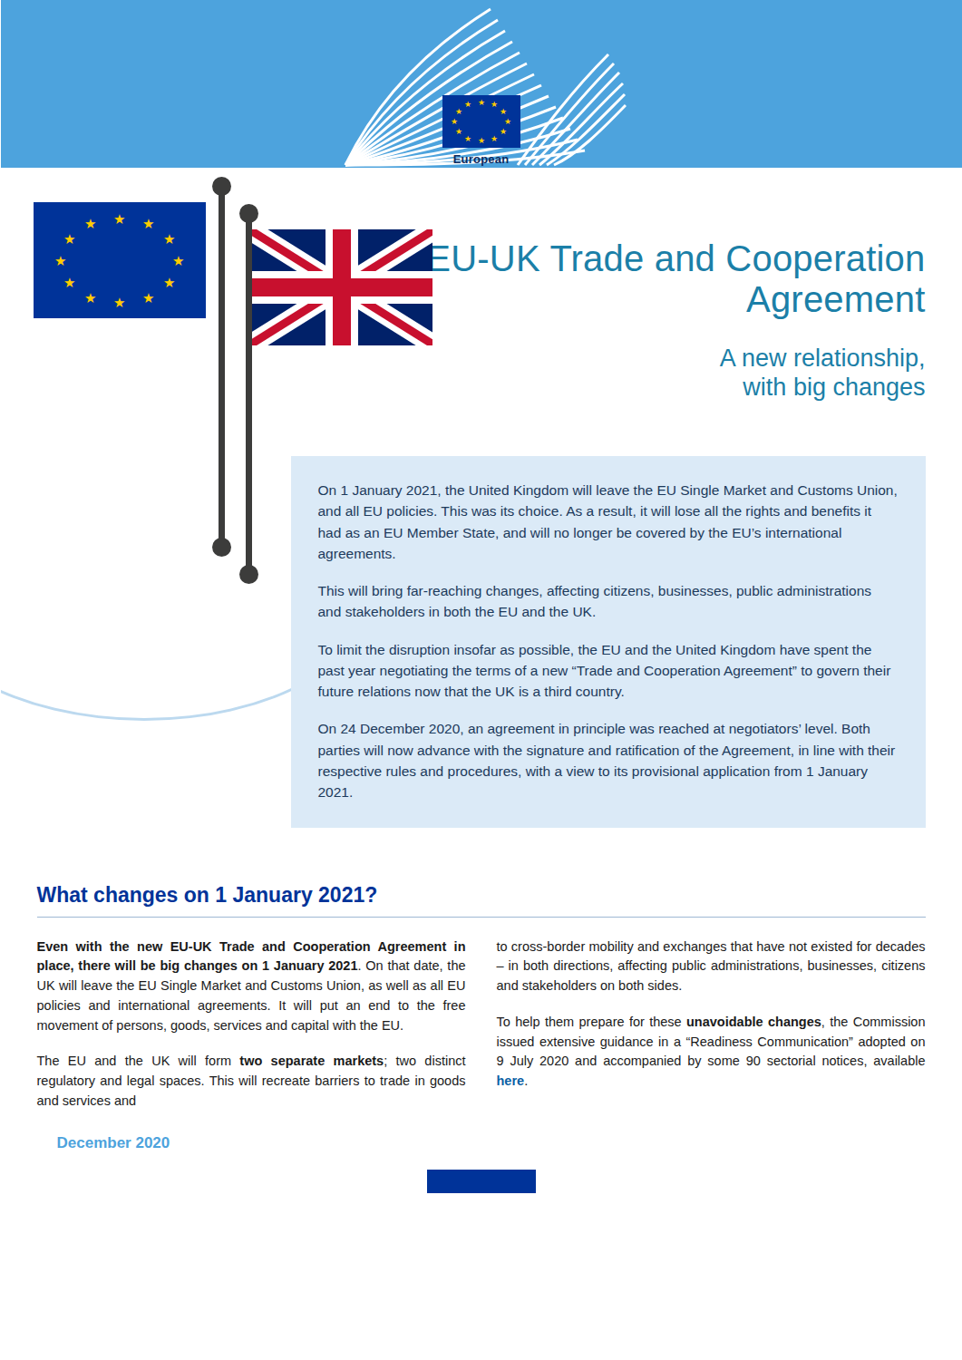★ ★ ★ ★ ★ ★ ★ ★ ★ ★ ★ ★
European
Commission
★ ★ ★ ★ ★ ★ ★ ★ ★ ★ ★ ★
EU-UK Trade and Cooperation
Agreement
A new relationship,
with big changes
On 1 January 2021, the United Kingdom will leave the EU Single Market and Customs Union, and all EU policies. This was its choice. As a result, it will lose all the rights and benefits it had as an EU Member State, and will no longer be covered by the EU’s international agreements.
This will bring far-reaching changes, affecting citizens, businesses, public administrations and stakeholders in both the EU and the UK.
To limit the disruption insofar as possible, the EU and the United Kingdom have spent the past year negotiating the terms of a new “Trade and Cooperation Agreement” to govern their future relations now that the UK is a third country.
On 24 December 2020, an agreement in principle was reached at negotiators’ level. Both parties will now advance with the signature and ratification of the Agreement, in line with their respective rules and procedures, with a view to its provisional application from 1 January 2021.
What changes on 1 January 2021?
Even with the new EU-UK Trade and Cooperation Agreement in place, there will be big changes on 1 January 2021. On that date, the UK will leave the EU Single Market and Customs Union, as well as all EU policies and international agreements. It will put an end to the free movement of persons, goods, services and capital with the EU.
The EU and the UK will form two separate markets; two distinct regulatory and legal spaces. This will recreate barriers to trade in goods and services and
to cross-border mobility and exchanges that have not existed for decades – in both directions, affecting public administrations, businesses, citizens and stakeholders on both sides.
To help them prepare for these unavoidable changes, the Commission issued extensive guidance in a “Readiness Communication” adopted on 9 July 2020 and accompanied by some 90 sectorial notices, available here.
December 2020